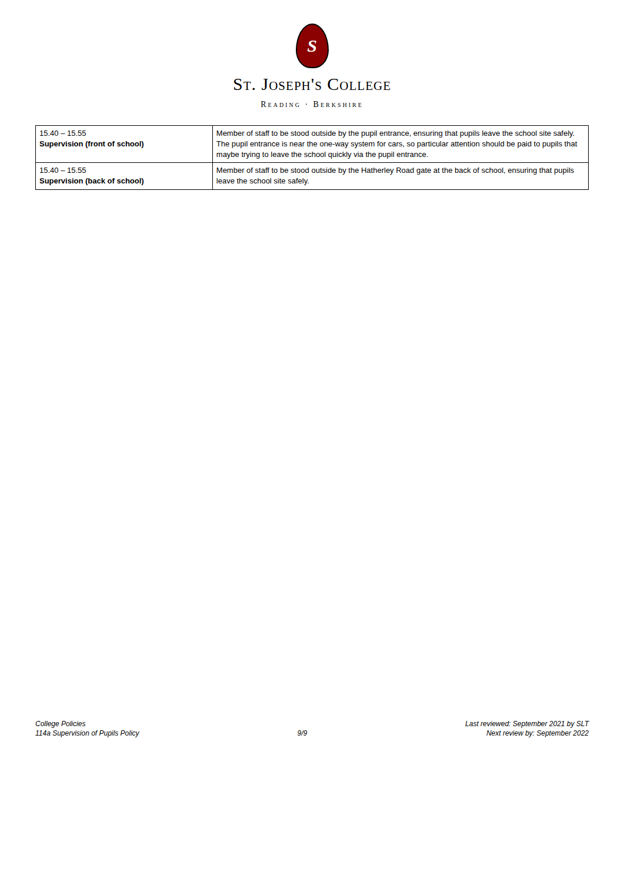St. Joseph's College
Reading · Berkshire
| 15.40 – 15.55 Supervision (front of school) | Member of staff to be stood outside by the pupil entrance, ensuring that pupils leave the school site safely. The pupil entrance is near the one-way system for cars, so particular attention should be paid to pupils that maybe trying to leave the school quickly via the pupil entrance. |
| 15.40 – 15.55 Supervision (back of school) | Member of staff to be stood outside by the Hatherley Road gate at the back of school, ensuring that pupils leave the school site safely. |
College Policies 114a Supervision of Pupils Policy
9/9
Last reviewed: September 2021 by SLT Next review by: September 2022